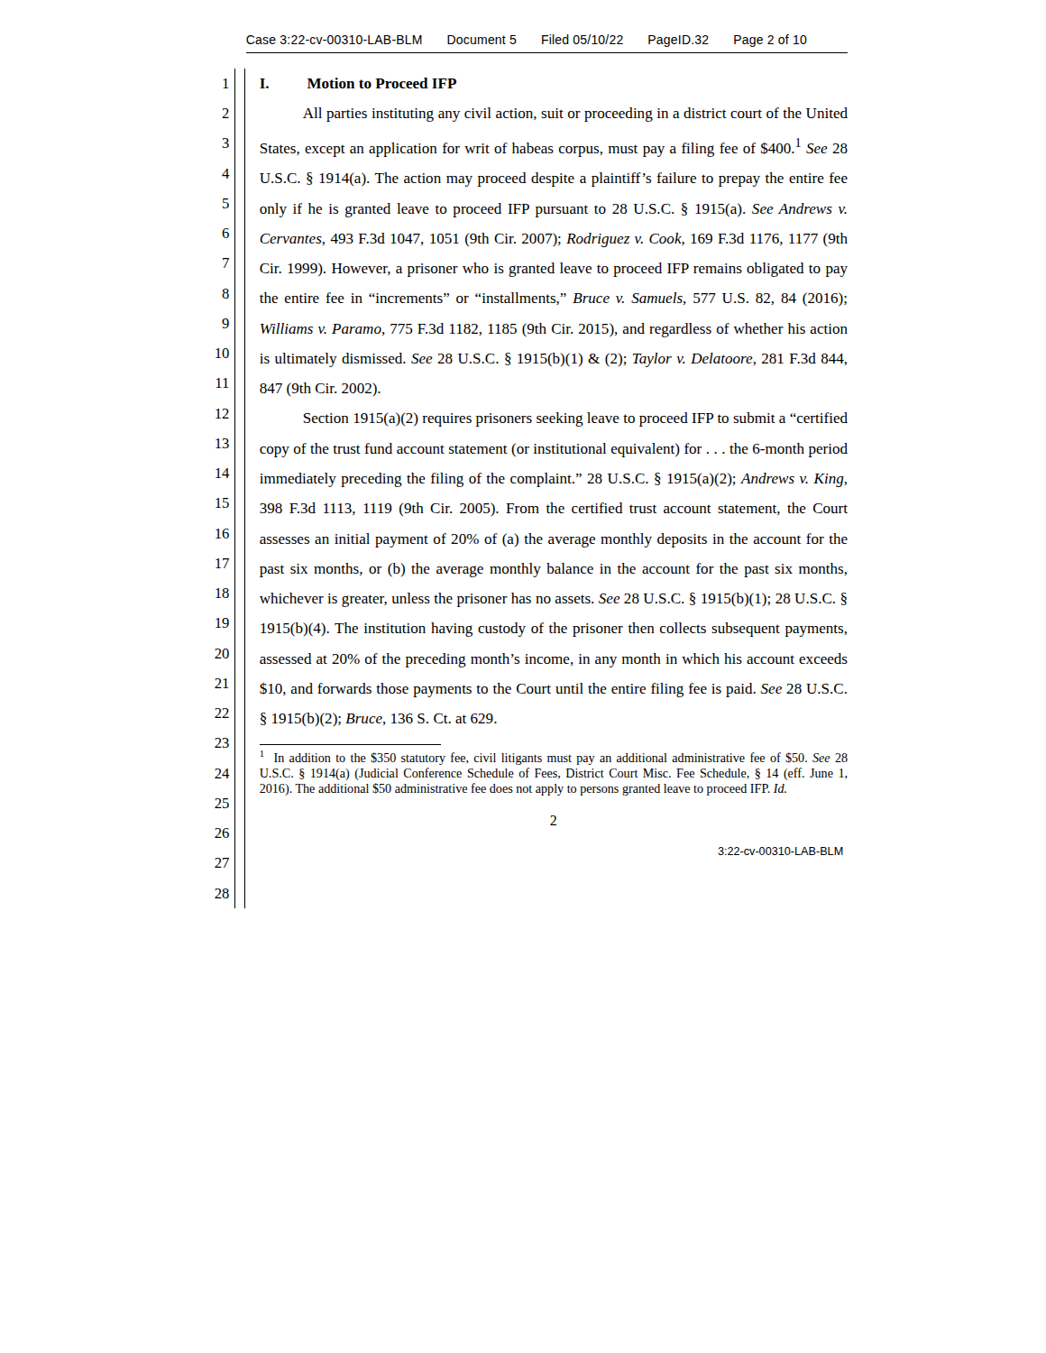Case 3:22-cv-00310-LAB-BLM Document 5 Filed 05/10/22 PageID.32 Page 2 of 10
1
2
3
4
5
6
7
8
9
10
11
12
13
14
15
16
17
18
19
20
21
22
23
24
25
26
27
28
I. Motion to Proceed IFP
All parties instituting any civil action, suit or proceeding in a district court of the United States, except an application for writ of habeas corpus, must pay a filing fee of $400.1 See 28 U.S.C. § 1914(a). The action may proceed despite a plaintiff’s failure to prepay the entire fee only if he is granted leave to proceed IFP pursuant to 28 U.S.C. § 1915(a). See Andrews v. Cervantes, 493 F.3d 1047, 1051 (9th Cir. 2007); Rodriguez v. Cook, 169 F.3d 1176, 1177 (9th Cir. 1999). However, a prisoner who is granted leave to proceed IFP remains obligated to pay the entire fee in “increments” or “installments,” Bruce v. Samuels, 577 U.S. 82, 84 (2016); Williams v. Paramo, 775 F.3d 1182, 1185 (9th Cir. 2015), and regardless of whether his action is ultimately dismissed. See 28 U.S.C. § 1915(b)(1) & (2); Taylor v. Delatoore, 281 F.3d 844, 847 (9th Cir. 2002).
Section 1915(a)(2) requires prisoners seeking leave to proceed IFP to submit a “certified copy of the trust fund account statement (or institutional equivalent) for . . . the 6-month period immediately preceding the filing of the complaint.” 28 U.S.C. § 1915(a)(2); Andrews v. King, 398 F.3d 1113, 1119 (9th Cir. 2005). From the certified trust account statement, the Court assesses an initial payment of 20% of (a) the average monthly deposits in the account for the past six months, or (b) the average monthly balance in the account for the past six months, whichever is greater, unless the prisoner has no assets. See 28 U.S.C. § 1915(b)(1); 28 U.S.C. § 1915(b)(4). The institution having custody of the prisoner then collects subsequent payments, assessed at 20% of the preceding month’s income, in any month in which his account exceeds $10, and forwards those payments to the Court until the entire filing fee is paid. See 28 U.S.C. § 1915(b)(2); Bruce, 136 S. Ct. at 629.
1 In addition to the $350 statutory fee, civil litigants must pay an additional administrative fee of $50. See 28 U.S.C. § 1914(a) (Judicial Conference Schedule of Fees, District Court Misc. Fee Schedule, § 14 (eff. June 1, 2016). The additional $50 administrative fee does not apply to persons granted leave to proceed IFP. Id.
2
3:22-cv-00310-LAB-BLM